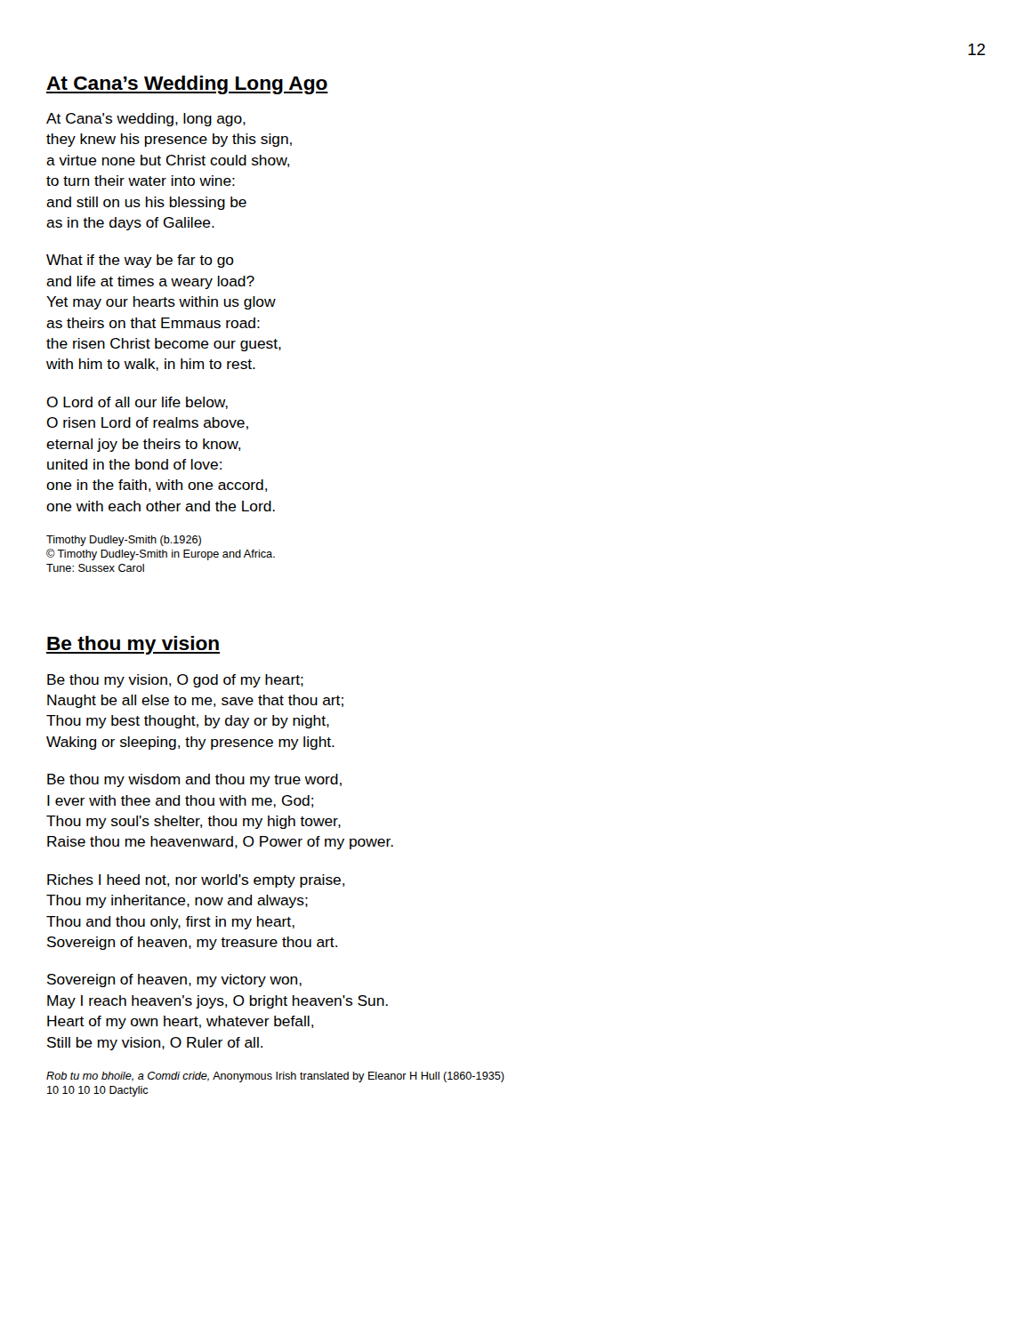12
At Cana’s Wedding Long Ago
At Cana's wedding, long ago,
they knew his presence by this sign,
a virtue none but Christ could show,
to turn their water into wine:
and still on us his blessing be
as in the days of Galilee.
What if the way be far to go
and life at times a weary load?
Yet may our hearts within us glow
as theirs on that Emmaus road:
the risen Christ become our guest,
with him to walk, in him to rest.
O Lord of all our life below,
O risen Lord of realms above,
eternal joy be theirs to know,
united in the bond of love:
one in the faith, with one accord,
one with each other and the Lord.
Timothy Dudley-Smith (b.1926)
© Timothy Dudley-Smith in Europe and Africa.
Tune: Sussex Carol
Be thou my vision
Be thou my vision, O god of my heart;
Naught be all else to me, save that thou art;
Thou my best thought, by day or by night,
Waking or sleeping, thy presence my light.
Be thou my wisdom and thou my true word,
I ever with thee and thou with me, God;
Thou my soul's shelter, thou my high tower,
Raise thou me heavenward, O Power of my power.
Riches I heed not, nor world's empty praise,
Thou my inheritance, now and always;
Thou and thou only, first in my heart,
Sovereign of heaven, my treasure thou art.
Sovereign of heaven, my victory won,
May I reach heaven's joys, O bright heaven's Sun.
Heart of my own heart, whatever befall,
Still be my vision, O Ruler of all.
Rob tu mo bhoile, a Comdi cride, Anonymous Irish translated by Eleanor H Hull (1860-1935)
10 10 10 10 Dactylic